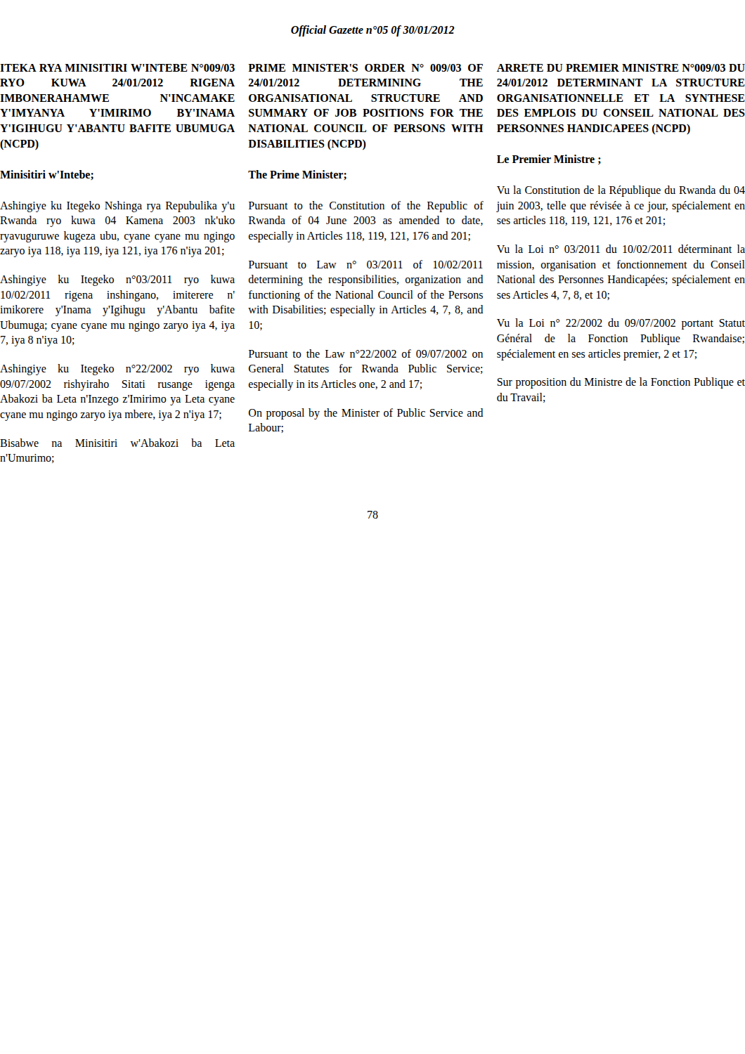Official Gazette n°05 0f 30/01/2012
| ITEKA RYA MINISITIRI W'INTEBE N°009/03 RYO KUWA 24/01/2012 RIGENA IMBONERAHAMWE N'INCAMAKE Y'IMYANYA Y'IMIRIMO BY'INAMA Y'IGIHUGU Y'ABANTU BAFITE UBUMUGA (NCPD) Minisitiri w'Intebe; Ashingiye ku Itegeko Nshinga rya Repubulika y'u Rwanda ryo kuwa 04 Kamena 2003 nk'uko ryavuguruwe kugeza ubu, cyane cyane mu ngingo zaryo iya 118, iya 119, iya 121, iya 176 n'iya 201; Ashingiye ku Itegeko n°03/2011 ryo kuwa 10/02/2011 rigena inshingano, imiterere n' imikorere y'Inama y'Igihugu y'Abantu bafite Ubumuga; cyane cyane mu ngingo zaryo iya 4, iya 7, iya 8 n'iya 10; Ashingiye ku Itegeko n°22/2002 ryo kuwa 09/07/2002 rishyiraho Sitati rusange igenga Abakozi ba Leta n'Inzego z'Imirimo ya Leta cyane cyane mu ngingo zaryo iya mbere, iya 2 n'iya 17; Bisabwe na Minisitiri w'Abakozi ba Leta n'Umurimo; | PRIME MINISTER'S ORDER N° 009/03 OF 24/01/2012 DETERMINING THE ORGANISATIONAL STRUCTURE AND SUMMARY OF JOB POSITIONS FOR THE NATIONAL COUNCIL OF PERSONS WITH DISABILITIES (NCPD) The Prime Minister; Pursuant to the Constitution of the Republic of Rwanda of 04 June 2003 as amended to date, especially in Articles 118, 119, 121, 176 and 201; Pursuant to Law n° 03/2011 of 10/02/2011 determining the responsibilities, organization and functioning of the National Council of the Persons with Disabilities; especially in Articles 4, 7, 8, and 10; Pursuant to the Law n°22/2002 of 09/07/2002 on General Statutes for Rwanda Public Service; especially in its Articles one, 2 and 17; On proposal by the Minister of Public Service and Labour; | ARRETE DU PREMIER MINISTRE N°009/03 DU 24/01/2012 DETERMINANT LA STRUCTURE ORGANISATIONNELLE ET LA SYNTHESE DES EMPLOIS DU CONSEIL NATIONAL DES PERSONNES HANDICAPEES (NCPD) Le Premier Ministre ; Vu la Constitution de la République du Rwanda du 04 juin 2003, telle que révisée à ce jour, spécialement en ses articles 118, 119, 121, 176 et 201; Vu la Loi n° 03/2011 du 10/02/2011 déterminant la mission, organisation et fonctionnement du Conseil National des Personnes Handicapées; spécialement en ses Articles 4, 7, 8, et 10; Vu la Loi n° 22/2002 du 09/07/2002 portant Statut Général de la Fonction Publique Rwandaise; spécialement en ses articles premier, 2 et 17; Sur proposition du Ministre de la Fonction Publique et du Travail; |
78